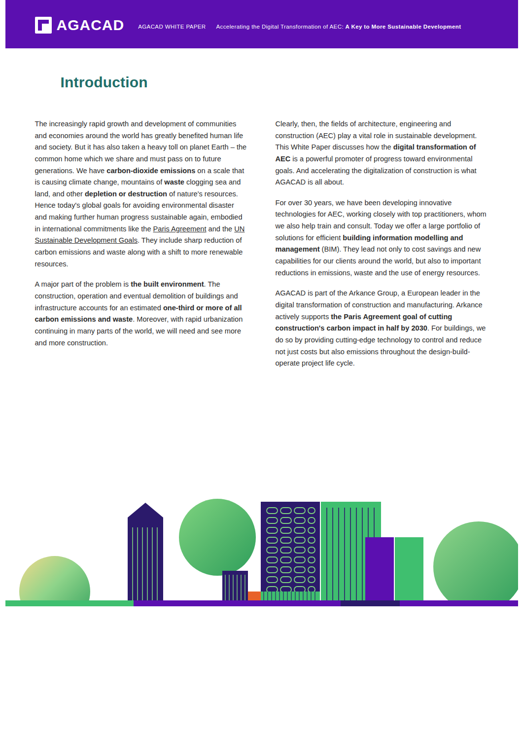AGACAD
AGACAD WHITE PAPER Accelerating the Digital Transformation of AEC: A Key to More Sustainable Development
Introduction
The increasingly rapid growth and development of communities and economies around the world has greatly benefited human life and society. But it has also taken a heavy toll on planet Earth – the common home which we share and must pass on to future generations. We have carbon-dioxide emissions on a scale that is causing climate change, mountains of waste clogging sea and land, and other depletion or destruction of nature's resources. Hence today's global goals for avoiding environmental disaster and making further human progress sustainable again, embodied in international commitments like the Paris Agreement and the UN Sustainable Development Goals. They include sharp reduction of carbon emissions and waste along with a shift to more renewable resources.
A major part of the problem is the built environment. The construction, operation and eventual demolition of buildings and infrastructure accounts for an estimated one-third or more of all carbon emissions and waste. Moreover, with rapid urbanization continuing in many parts of the world, we will need and see more and more construction.
Clearly, then, the fields of architecture, engineering and construction (AEC) play a vital role in sustainable development. This White Paper discusses how the digital transformation of AEC is a powerful promoter of progress toward environmental goals. And accelerating the digitalization of construction is what AGACAD is all about.
For over 30 years, we have been developing innovative technologies for AEC, working closely with top practitioners, whom we also help train and consult. Today we offer a large portfolio of solutions for efficient building information modelling and management (BIM). They lead not only to cost savings and new capabilities for our clients around the world, but also to important reductions in emissions, waste and the use of energy resources.
AGACAD is part of the Arkance Group, a European leader in the digital transformation of construction and manufacturing. Arkance actively supports the Paris Agreement goal of cutting construction's carbon impact in half by 2030. For buildings, we do so by providing cutting-edge technology to control and reduce not just costs but also emissions throughout the design-build-operate project life cycle.
2